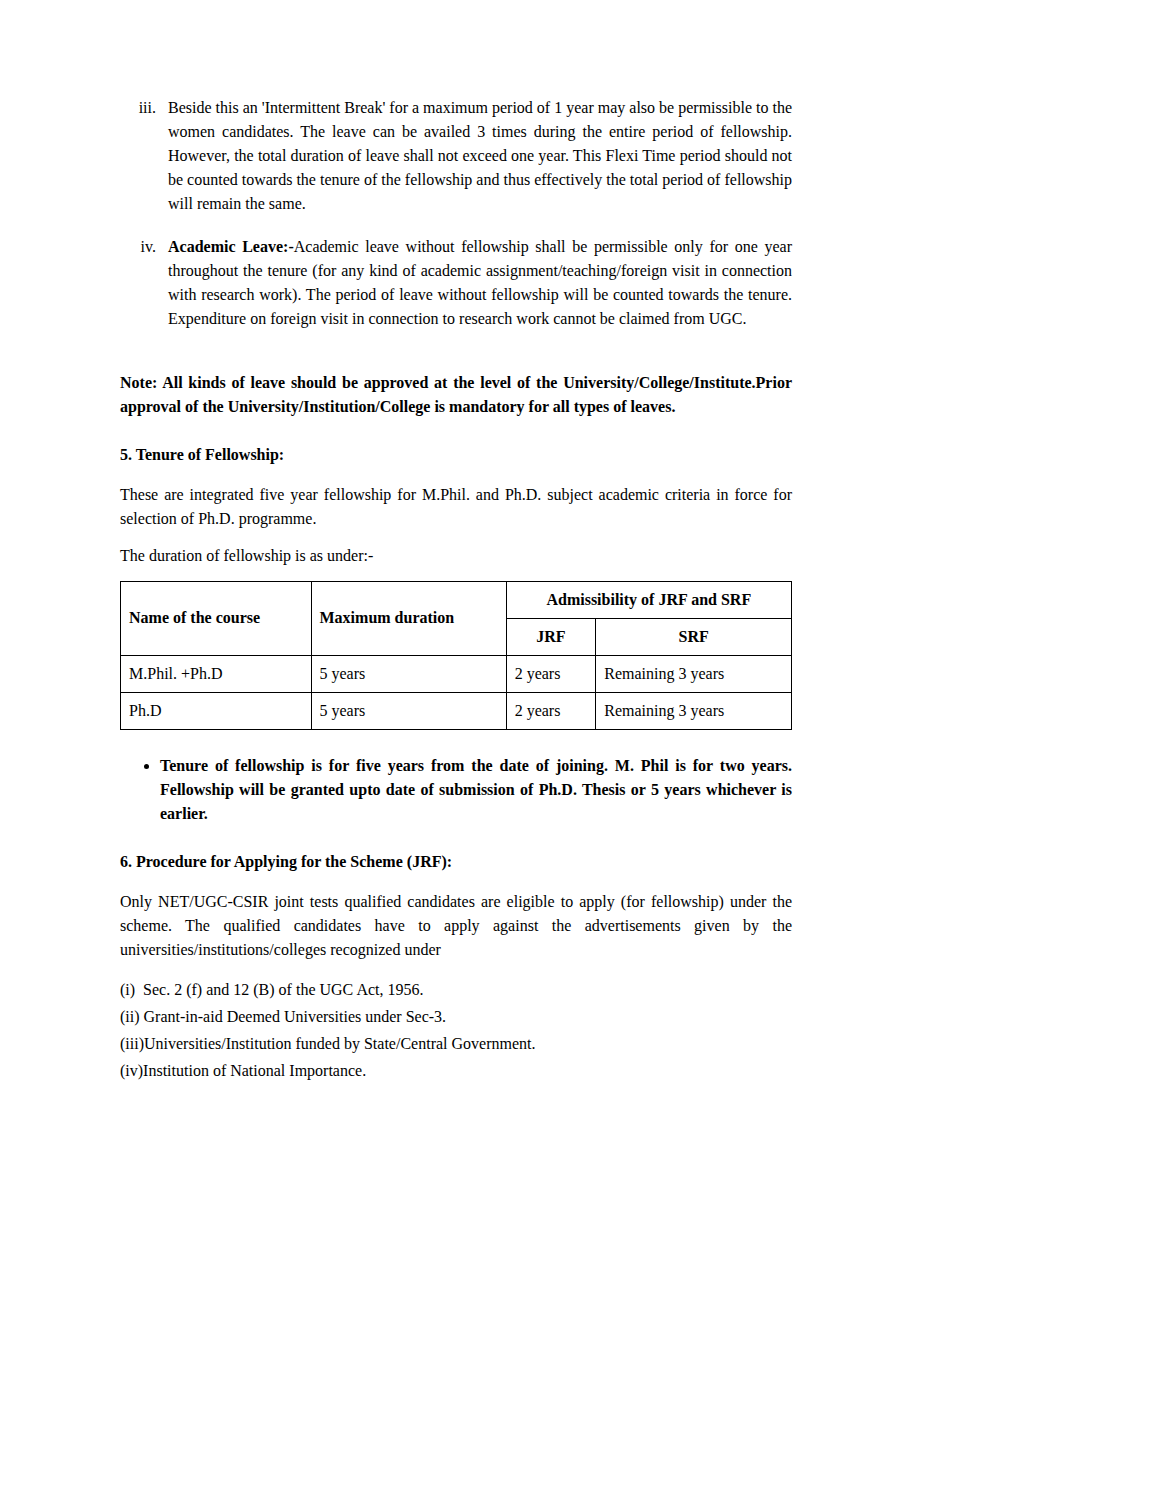Beside this an 'Intermittent Break' for a maximum period of 1 year may also be permissible to the women candidates. The leave can be availed 3 times during the entire period of fellowship. However, the total duration of leave shall not exceed one year. This Flexi Time period should not be counted towards the tenure of the fellowship and thus effectively the total period of fellowship will remain the same.
Academic Leave:-Academic leave without fellowship shall be permissible only for one year throughout the tenure (for any kind of academic assignment/teaching/foreign visit in connection with research work). The period of leave without fellowship will be counted towards the tenure. Expenditure on foreign visit in connection to research work cannot be claimed from UGC.
Note: All kinds of leave should be approved at the level of the University/College/Institute.Prior approval of the University/Institution/College is mandatory for all types of leaves.
5. Tenure of Fellowship:
These are integrated five year fellowship for M.Phil. and Ph.D. subject academic criteria in force for selection of Ph.D. programme.
The duration of fellowship is as under:-
| Name of the course | Maximum duration | Admissibility of JRF and SRF |
| --- | --- | --- |
| JRF | SRF |
| M.Phil. +Ph.D | 5 years | 2 years | Remaining 3 years |
| Ph.D | 5 years | 2 years | Remaining 3 years |
Tenure of fellowship is for five years from the date of joining. M. Phil is for two years. Fellowship will be granted upto date of submission of Ph.D. Thesis or 5 years whichever is earlier.
6. Procedure for Applying for the Scheme (JRF):
Only NET/UGC-CSIR joint tests qualified candidates are eligible to apply (for fellowship) under the scheme. The qualified candidates have to apply against the advertisements given by the universities/institutions/colleges recognized under
(i) Sec. 2 (f) and 12 (B) of the UGC Act, 1956.
(ii) Grant-in-aid Deemed Universities under Sec-3.
(iii)Universities/Institution funded by State/Central Government.
(iv)Institution of National Importance.